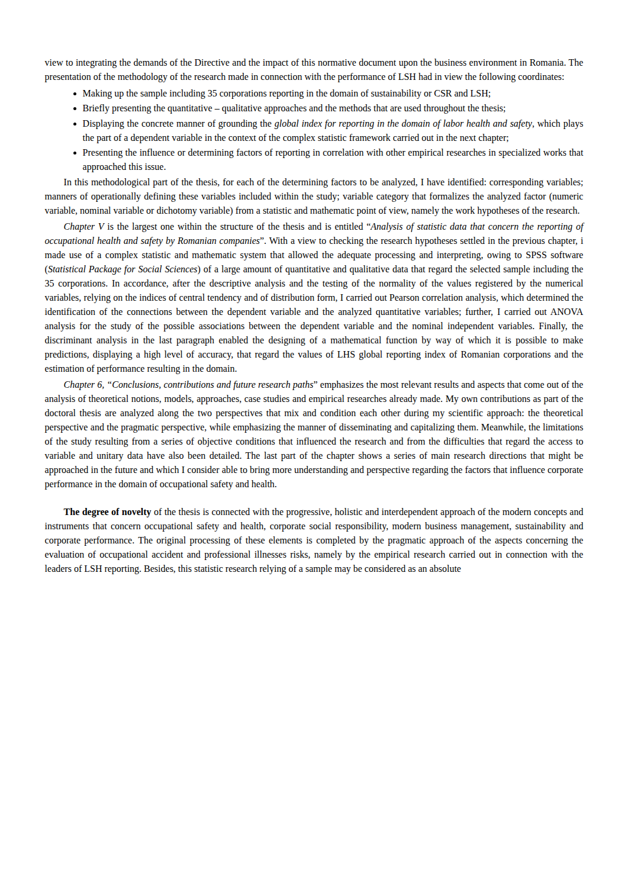view to integrating the demands of the Directive and the impact of this normative document upon the business environment in Romania. The presentation of the methodology of the research made in connection with the performance of LSH had in view the following coordinates:
Making up the sample including 35 corporations reporting in the domain of sustainability or CSR and LSH;
Briefly presenting the quantitative – qualitative approaches and the methods that are used throughout the thesis;
Displaying the concrete manner of grounding the global index for reporting in the domain of labor health and safety, which plays the part of a dependent variable in the context of the complex statistic framework carried out in the next chapter;
Presenting the influence or determining factors of reporting in correlation with other empirical researches in specialized works that approached this issue.
In this methodological part of the thesis, for each of the determining factors to be analyzed, I have identified: corresponding variables; manners of operationally defining these variables included within the study; variable category that formalizes the analyzed factor (numeric variable, nominal variable or dichotomy variable) from a statistic and mathematic point of view, namely the work hypotheses of the research.
Chapter V is the largest one within the structure of the thesis and is entitled “Analysis of statistic data that concern the reporting of occupational health and safety by Romanian companies”. With a view to checking the research hypotheses settled in the previous chapter, i made use of a complex statistic and mathematic system that allowed the adequate processing and interpreting, owing to SPSS software (Statistical Package for Social Sciences) of a large amount of quantitative and qualitative data that regard the selected sample including the 35 corporations. In accordance, after the descriptive analysis and the testing of the normality of the values registered by the numerical variables, relying on the indices of central tendency and of distribution form, I carried out Pearson correlation analysis, which determined the identification of the connections between the dependent variable and the analyzed quantitative variables; further, I carried out ANOVA analysis for the study of the possible associations between the dependent variable and the nominal independent variables. Finally, the discriminant analysis in the last paragraph enabled the designing of a mathematical function by way of which it is possible to make predictions, displaying a high level of accuracy, that regard the values of LHS global reporting index of Romanian corporations and the estimation of performance resulting in the domain.
Chapter 6, “Conclusions, contributions and future research paths” emphasizes the most relevant results and aspects that come out of the analysis of theoretical notions, models, approaches, case studies and empirical researches already made. My own contributions as part of the doctoral thesis are analyzed along the two perspectives that mix and condition each other during my scientific approach: the theoretical perspective and the pragmatic perspective, while emphasizing the manner of disseminating and capitalizing them. Meanwhile, the limitations of the study resulting from a series of objective conditions that influenced the research and from the difficulties that regard the access to variable and unitary data have also been detailed. The last part of the chapter shows a series of main research directions that might be approached in the future and which I consider able to bring more understanding and perspective regarding the factors that influence corporate performance in the domain of occupational safety and health.
The degree of novelty of the thesis is connected with the progressive, holistic and interdependent approach of the modern concepts and instruments that concern occupational safety and health, corporate social responsibility, modern business management, sustainability and corporate performance. The original processing of these elements is completed by the pragmatic approach of the aspects concerning the evaluation of occupational accident and professional illnesses risks, namely by the empirical research carried out in connection with the leaders of LSH reporting. Besides, this statistic research relying of a sample may be considered as an absolute